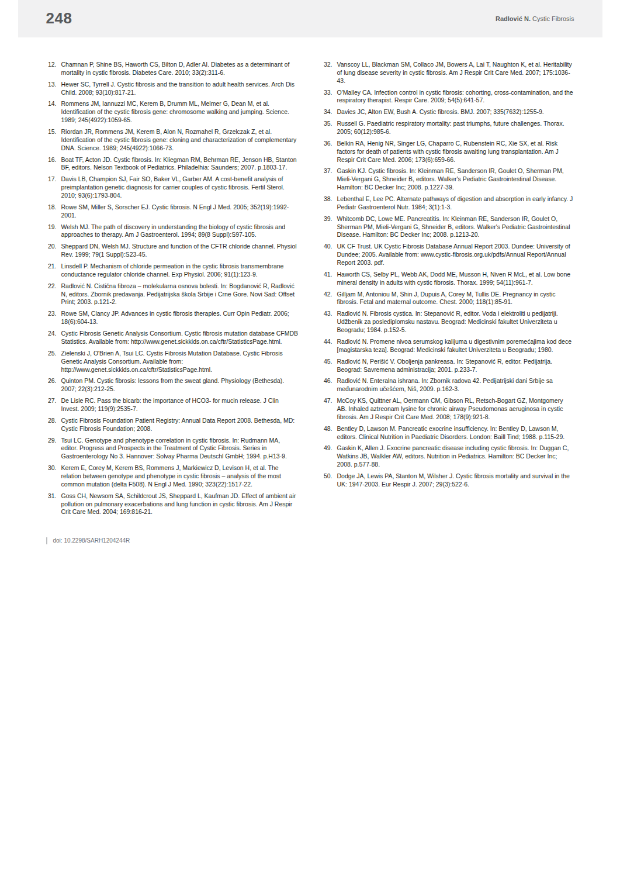248
Radlović N. Cystic Fibrosis
12. Chamnan P, Shine BS, Haworth CS, Bilton D, Adler AI. Diabetes as a determinant of mortality in cystic fibrosis. Diabetes Care. 2010; 33(2):311-6.
13. Hewer SC, Tyrrell J. Cystic fibrosis and the transition to adult health services. Arch Dis Child. 2008; 93(10):817-21.
14. Rommens JM, Iannuzzi MC, Kerem B, Drumm ML, Melmer G, Dean M, et al. Identification of the cystic fibrosis gene: chromosome walking and jumping. Science. 1989; 245(4922):1059-65.
15. Riordan JR, Rommens JM, Kerem B, Alon N, Rozmahel R, Grzelczak Z, et al. Identification of the cystic fibrosis gene: cloning and characterization of complementary DNA. Science. 1989; 245(4922):1066-73.
16. Boat TF, Acton JD. Cystic fibrosis. In: Kliegman RM, Behrman RE, Jenson HB, Stanton BF, editors. Nelson Textbook of Pediatrics. Philadelhia: Saunders; 2007. p.1803-17.
17. Davis LB, Champion SJ, Fair SO, Baker VL, Garber AM. A cost-benefit analysis of preimplantation genetic diagnosis for carrier couples of cystic fibrosis. Fertil Sterol. 2010; 93(6):1793-804.
18. Rowe SM, Miller S, Sorscher EJ. Cystic fibrosis. N Engl J Med. 2005; 352(19):1992-2001.
19. Welsh MJ. The path of discovery in understanding the biology of cystic fibrosis and approaches to therapy. Am J Gastroenterol. 1994; 89(8 Suppl):S97-105.
20. Sheppard DN, Welsh MJ. Structure and function of the CFTR chloride channel. Physiol Rev. 1999; 79(1 Suppl):S23-45.
21. Linsdell P. Mechanism of chloride permeation in the cystic fibrosis transmembrane conductance regulator chloride channel. Exp Physiol. 2006; 91(1):123-9.
22. Radlović N. Cistična fibroza – molekularna osnova bolesti. In: Bogdanović R, Radlović N, editors. Zbornik predavanja. Pedijatrijska škola Srbije i Crne Gore. Novi Sad: Offset Print; 2003. p.121-2.
23. Rowe SM, Clancy JP. Advances in cystic fibrosis therapies. Curr Opin Pediatr. 2006; 18(6):604-13.
24. Cystic Fibrosis Genetic Analysis Consortium. Cystic fibrosis mutation database CFMDB Statistics. Available from: http://www.genet.sickkids.on.ca/cftr/StatisticsPage.html.
25. Zielenski J, O'Brien A, Tsui LC. Cystis Fibrosis Mutation Database. Cystic Fibrosis Genetic Analysis Consortium. Available from: http://www.genet.sickkids.on.ca/cftr/StatisticsPage.html.
26. Quinton PM. Cystic fibrosis: lessons from the sweat gland. Physiology (Bethesda). 2007; 22(3):212-25.
27. De Lisle RC. Pass the bicarb: the importance of HCO3- for mucin release. J Clin Invest. 2009; 119(9):2535-7.
28. Cystic Fibrosis Foundation Patient Registry: Annual Data Report 2008. Bethesda, MD: Cystic Fibrosis Foundation; 2008.
29. Tsui LC. Genotype and phenotype correlation in cystic fibrosis. In: Rudmann MA, editor. Progress and Prospects in the Treatment of Cystic Fibrosis. Series in Gastroenterology No 3. Hannover: Solvay Pharma Deutschl GmbH; 1994. p.H13-9.
30. Kerem E, Corey M, Kerem BS, Rommens J, Markiewicz D, Levison H, et al. The relation between genotype and phenotype in cystic fibrosis – analysis of the most common mutation (delta F508). N Engl J Med. 1990; 323(22):1517-22.
31. Goss CH, Newsom SA, Schildcrout JS, Sheppard L, Kaufman JD. Effect of ambient air pollution on pulmonary exacerbations and lung function in cystic fibrosis. Am J Respir Crit Care Med. 2004; 169:816-21.
32. Vanscoy LL, Blackman SM, Collaco JM, Bowers A, Lai T, Naughton K, et al. Heritability of lung disease severity in cystic fibrosis. Am J Respir Crit Care Med. 2007; 175:1036-43.
33. O'Malley CA. Infection control in cystic fibrosis: cohorting, cross-contamination, and the respiratory therapist. Respir Care. 2009; 54(5):641-57.
34. Davies JC, Alton EW, Bush A. Cystic fibrosis. BMJ. 2007; 335(7632):1255-9.
35. Russell G. Paediatric respiratory mortality: past triumphs, future challenges. Thorax. 2005; 60(12):985-6.
36. Belkin RA, Henig NR, Singer LG, Chaparro C, Rubenstein RC, Xie SX, et al. Risk factors for death of patients with cystic fibrosis awaiting lung transplantation. Am J Respir Crit Care Med. 2006; 173(6):659-66.
37. Gaskin KJ. Cystic fibrosis. In: Kleinman RE, Sanderson IR, Goulet O, Sherman PM, Mieli-Vergani G, Shneider B, editors. Walker's Pediatric Gastrointestinal Disease. Hamilton: BC Decker Inc; 2008. p.1227-39.
38. Lebenthal E, Lee PC. Alternate pathways of digestion and absorption in early infancy. J Pediatr Gastroenterol Nutr. 1984; 3(1):1-3.
39. Whitcomb DC, Lowe ME. Pancreatitis. In: Kleinman RE, Sanderson IR, Goulet O, Sherman PM, Mieli-Vergani G, Shneider B, editors. Walker's Pediatric Gastrointestinal Disease. Hamilton: BC Decker Inc; 2008. p.1213-20.
40. UK CF Trust. UK Cystic Fibrosis Database Annual Report 2003. Dundee: University of Dundee; 2005. Available from: www.cystic-fibrosis.org.uk/pdfs/Annual Report/Annual Report 2003. pdf.
41. Haworth CS, Selby PL, Webb AK, Dodd ME, Musson H, Niven R McL, et al. Low bone mineral density in adults with cystic fibrosis. Thorax. 1999; 54(11):961-7.
42. Gilljam M, Antoniou M, Shin J, Dupuis A, Corey M, Tullis DE. Pregnancy in cystic fibrosis. Fetal and maternal outcome. Chest. 2000; 118(1):85-91.
43. Radlović N. Fibrosis cystica. In: Stepanović R, editor. Voda i elektroliti u pedijatriji. Udžbenik za poslediplomsku nastavu. Beograd: Medicinski fakultet Univerziteta u Beogradu; 1984. p.152-5.
44. Radlović N. Promene nivoa serumskog kalijuma u digestivnim poremećajima kod dece [magistarska teza]. Beograd: Medicinski fakultet Univerziteta u Beogradu; 1980.
45. Radlović N, Perišić V. Oboljenja pankreasa. In: Stepanović R, editor. Pedijatrija. Beograd: Savremena administracija; 2001. p.233-7.
46. Radlović N. Enteralna ishrana. In: Zbornik radova 42. Pedijatrijski dani Srbije sa međunarodnim učešćem, Niš, 2009. p.162-3.
47. McCoy KS, Quittner AL, Oermann CM, Gibson RL, Retsch-Bogart GZ, Montgomery AB. Inhaled aztreonam lysine for chronic airway Pseudomonas aeruginosa in cystic fibrosis. Am J Respir Crit Care Med. 2008; 178(9):921-8.
48. Bentley D, Lawson M. Pancreatic exocrine insufficiency. In: Bentley D, Lawson M, editors. Clinical Nutrition in Paediatric Disorders. London: Baill Tind; 1988. p.115-29.
49. Gaskin K, Allen J. Exocrine pancreatic disease including cystic fibrosis. In: Duggan C, Watkins JB, Walkler AW, editors. Nutrition in Pediatrics. Hamilton: BC Decker Inc; 2008. p.577-88.
50. Dodge JA, Lewis PA, Stanton M, Wilsher J. Cystic fibrosis mortality and survival in the UK: 1947-2003. Eur Respir J. 2007; 29(3):522-6.
doi: 10.2298/SARH1204244R